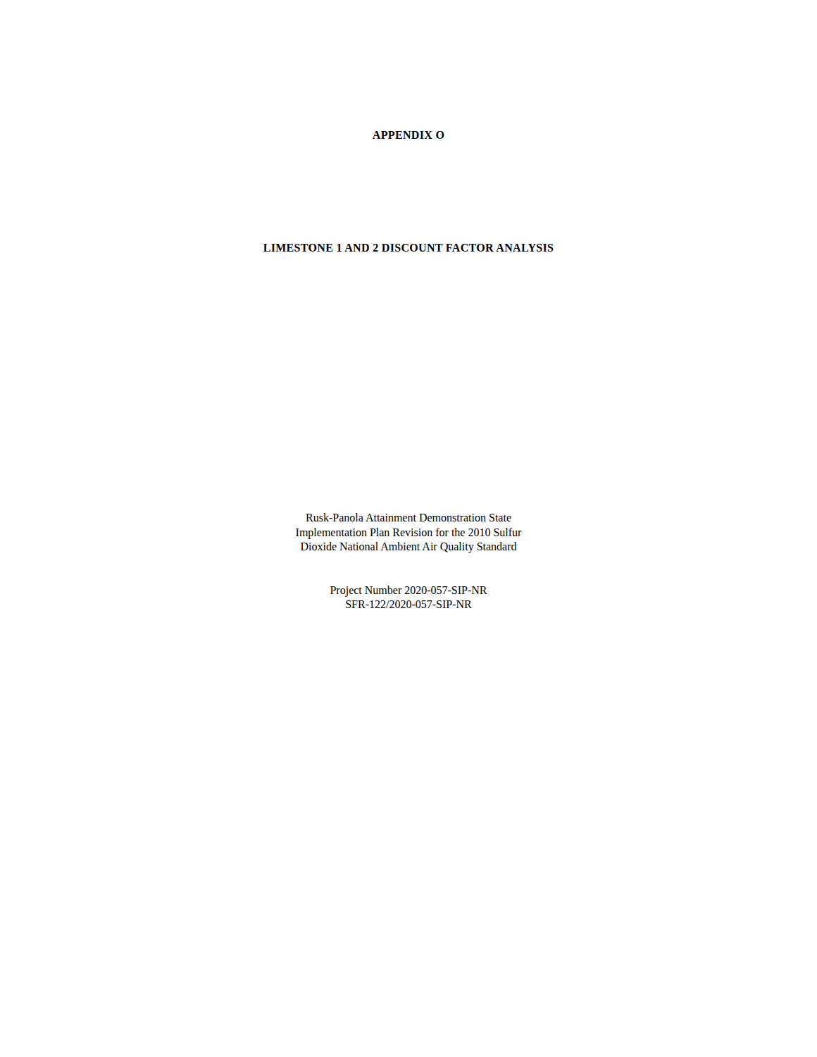APPENDIX O
LIMESTONE 1 AND 2 DISCOUNT FACTOR ANALYSIS
Rusk-Panola Attainment Demonstration State
Implementation Plan Revision for the 2010 Sulfur
Dioxide National Ambient Air Quality Standard
Project Number 2020-057-SIP-NR
SFR-122/2020-057-SIP-NR